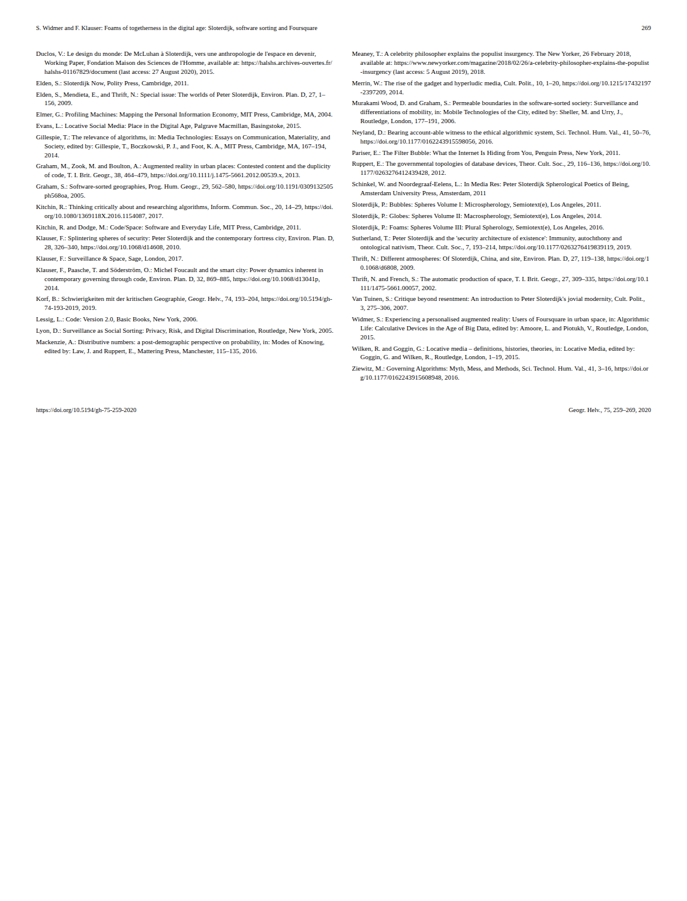S. Widmer and F. Klauser: Foams of togetherness in the digital age: Sloterdijk, software sorting and Foursquare 269
Duclos, V.: Le design du monde: De McLuhan à Sloterdijk, vers une anthropologie de l'espace en devenir, Working Paper, Fondation Maison des Sciences de l'Homme, available at: https://halshs.archives-ouvertes.fr/halshs-01167829/document (last access: 27 August 2020), 2015.
Elden, S.: Sloterdijk Now, Polity Press, Cambridge, 2011.
Elden, S., Mendieta, E., and Thrift, N.: Special issue: The worlds of Peter Sloterdijk, Environ. Plan. D, 27, 1–156, 2009.
Elmer, G.: Profiling Machines: Mapping the Personal Information Economy, MIT Press, Cambridge, MA, 2004.
Evans, L.: Locative Social Media: Place in the Digital Age, Palgrave Macmillan, Basingstoke, 2015.
Gillespie, T.: The relevance of algorithms, in: Media Technologies: Essays on Communication, Materiality, and Society, edited by: Gillespie, T., Boczkowski, P. J., and Foot, K. A., MIT Press, Cambridge, MA, 167–194, 2014.
Graham, M., Zook, M. and Boulton, A.: Augmented reality in urban places: Contested content and the duplicity of code, T. I. Brit. Geogr., 38, 464–479, https://doi.org/10.1111/j.1475-5661.2012.00539.x, 2013.
Graham, S.: Software-sorted geographies, Prog. Hum. Geogr., 29, 562–580, https://doi.org/10.1191/0309132505ph568oa, 2005.
Kitchin, R.: Thinking critically about and researching algorithms, Inform. Commun. Soc., 20, 14–29, https://doi.org/10.1080/1369118X.2016.1154087, 2017.
Kitchin, R. and Dodge, M.: Code/Space: Software and Everyday Life, MIT Press, Cambridge, 2011.
Klauser, F.: Splintering spheres of security: Peter Sloterdijk and the contemporary fortress city, Environ. Plan. D, 28, 326–340, https://doi.org/10.1068/d14608, 2010.
Klauser, F.: Surveillance & Space, Sage, London, 2017.
Klauser, F., Paasche, T. and Söderström, O.: Michel Foucault and the smart city: Power dynamics inherent in contemporary governing through code, Environ. Plan. D, 32, 869–885, https://doi.org/10.1068/d13041p, 2014.
Korf, B.: Schwierigkeiten mit der kritischen Geographie, Geogr. Helv., 74, 193–204, https://doi.org/10.5194/gh-74-193-2019, 2019.
Lessig, L.: Code: Version 2.0, Basic Books, New York, 2006.
Lyon, D.: Surveillance as Social Sorting: Privacy, Risk, and Digital Discrimination, Routledge, New York, 2005.
Mackenzie, A.: Distributive numbers: a post-demographic perspective on probability, in: Modes of Knowing, edited by: Law, J. and Ruppert, E., Mattering Press, Manchester, 115–135, 2016.
Meaney, T.: A celebrity philosopher explains the populist insurgency. The New Yorker, 26 February 2018, available at: https://www.newyorker.com/magazine/2018/02/26/a-celebrity-philosopher-explains-the-populist-insurgency (last access: 5 August 2019), 2018.
Merrin, W.: The rise of the gadget and hyperludic media, Cult. Polit., 10, 1–20, https://doi.org/10.1215/17432197-2397209, 2014.
Murakami Wood, D. and Graham, S.: Permeable boundaries in the software-sorted society: Surveillance and differentiations of mobility, in: Mobile Technologies of the City, edited by: Sheller, M. and Urry, J., Routledge, London, 177–191, 2006.
Neyland, D.: Bearing account-able witness to the ethical algorithmic system, Sci. Technol. Hum. Val., 41, 50–76, https://doi.org/10.1177/0162243915598056, 2016.
Pariser, E.: The Filter Bubble: What the Internet Is Hiding from You, Penguin Press, New York, 2011.
Ruppert, E.: The governmental topologies of database devices, Theor. Cult. Soc., 29, 116–136, https://doi.org/10.1177/0263276412439428, 2012.
Schinkel, W. and Noordegraaf-Eelens, L.: In Media Res: Peter Sloterdijk Spherological Poetics of Being, Amsterdam University Press, Amsterdam, 2011
Sloterdijk, P.: Bubbles: Spheres Volume I: Microspherology, Semiotext(e), Los Angeles, 2011.
Sloterdijk, P.: Globes: Spheres Volume II: Macrospherology, Semiotext(e), Los Angeles, 2014.
Sloterdijk, P.: Foams: Spheres Volume III: Plural Spherology, Semiotext(e), Los Angeles, 2016.
Sutherland, T.: Peter Sloterdijk and the 'security architecture of existence': Immunity, autochthony and ontological nativism, Theor. Cult. Soc., 7, 193–214, https://doi.org/10.1177/0263276419839119, 2019.
Thrift, N.: Different atmospheres: Of Sloterdijk, China, and site, Environ. Plan. D, 27, 119–138, https://doi.org/10.1068/d6808, 2009.
Thrift, N. and French, S.: The automatic production of space, T. I. Brit. Geogr., 27, 309–335, https://doi.org/10.1111/1475-5661.00057, 2002.
Van Tuinen, S.: Critique beyond resentment: An introduction to Peter Sloterdijk's jovial modernity, Cult. Polit., 3, 275–306, 2007.
Widmer, S.: Experiencing a personalised augmented reality: Users of Foursquare in urban space, in: Algorithmic Life: Calculative Devices in the Age of Big Data, edited by: Amoore, L. and Piotukh, V., Routledge, London, 2015.
Wilken, R. and Goggin, G.: Locative media – definitions, histories, theories, in: Locative Media, edited by: Goggin, G. and Wilken, R., Routledge, London, 1–19, 2015.
Ziewitz, M.: Governing Algorithms: Myth, Mess, and Methods, Sci. Technol. Hum. Val., 41, 3–16, https://doi.org/10.1177/0162243915608948, 2016.
https://doi.org/10.5194/gh-75-259-2020 Geogr. Helv., 75, 259–269, 2020